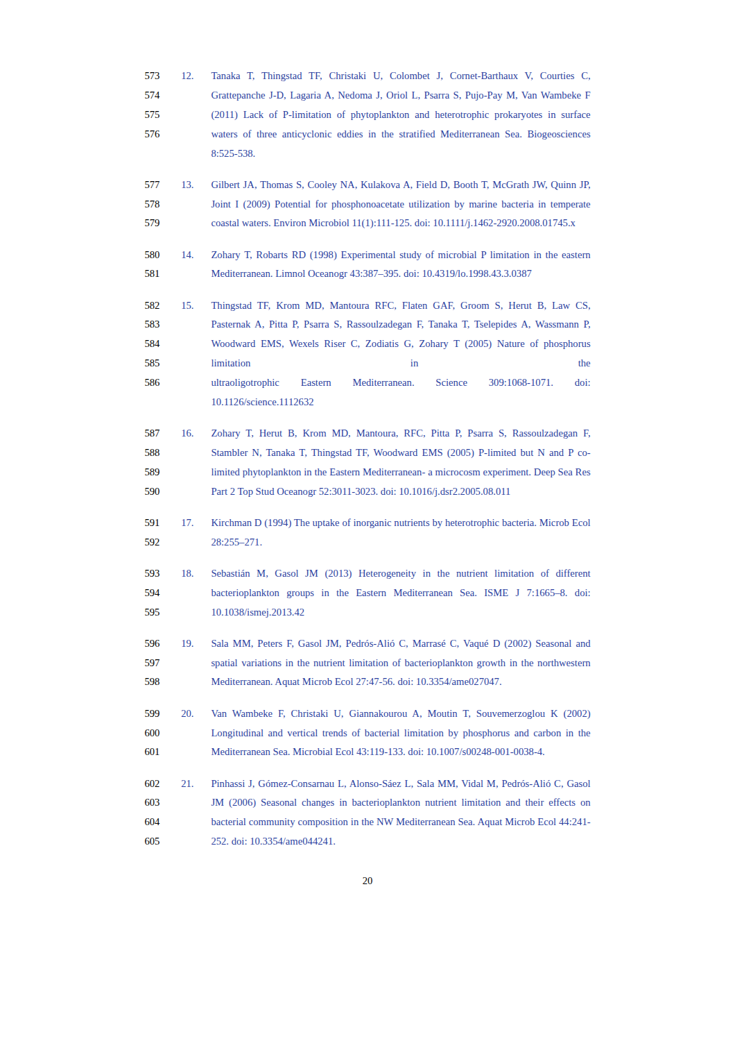| 573 574 575 576 | 12. | Tanaka T, Thingstad TF, Christaki U, Colombet J, Cornet-Barthaux V, Courties C, Grattepanche J-D, Lagaria A, Nedoma J, Oriol L, Psarra S, Pujo-Pay M, Van Wambeke F (2011) Lack of P-limitation of phytoplankton and heterotrophic prokaryotes in surface waters of three anticyclonic eddies in the stratified Mediterranean Sea. Biogeosciences 8:525-538. |
| 577 578 579 | 13. | Gilbert JA, Thomas S, Cooley NA, Kulakova A, Field D, Booth T, McGrath JW, Quinn JP, Joint I (2009) Potential for phosphonoacetate utilization by marine bacteria in temperate coastal waters. Environ Microbiol 11(1):111-125. doi: 10.1111/j.1462-2920.2008.01745.x |
| 580 581 | 14. | Zohary T, Robarts RD (1998) Experimental study of microbial P limitation in the eastern Mediterranean. Limnol Oceanogr 43:387–395. doi: 10.4319/lo.1998.43.3.0387 |
| 582 583 584 585 586 | 15. | Thingstad TF, Krom MD, Mantoura RFC, Flaten GAF, Groom S, Herut B, Law CS, Pasternak A, Pitta P, Psarra S, Rassoulzadegan F, Tanaka T, Tselepides A, Wassmann P, Woodward EMS, Wexels Riser C, Zodiatis G, Zohary T (2005) Nature of phosphorus limitation in the ultraoligotrophic Eastern Mediterranean. Science 309:1068-1071. doi: 10.1126/science.1112632 |
| 587 588 589 590 | 16. | Zohary T, Herut B, Krom MD, Mantoura, RFC, Pitta P, Psarra S, Rassoulzadegan F, Stambler N, Tanaka T, Thingstad TF, Woodward EMS (2005) P-limited but N and P co-limited phytoplankton in the Eastern Mediterranean- a microcosm experiment. Deep Sea Res Part 2 Top Stud Oceanogr 52:3011-3023. doi: 10.1016/j.dsr2.2005.08.011 |
| 591 592 | 17. | Kirchman D (1994) The uptake of inorganic nutrients by heterotrophic bacteria. Microb Ecol 28:255–271. |
| 593 594 595 | 18. | Sebastián M, Gasol JM (2013) Heterogeneity in the nutrient limitation of different bacterioplankton groups in the Eastern Mediterranean Sea. ISME J 7:1665–8. doi: 10.1038/ismej.2013.42 |
| 596 597 598 | 19. | Sala MM, Peters F, Gasol JM, Pedrós-Alió C, Marrasé C, Vaqué D (2002) Seasonal and spatial variations in the nutrient limitation of bacterioplankton growth in the northwestern Mediterranean. Aquat Microb Ecol 27:47-56. doi: 10.3354/ame027047. |
| 599 600 601 | 20. | Van Wambeke F, Christaki U, Giannakourou A, Moutin T, Souvemerzoglou K (2002) Longitudinal and vertical trends of bacterial limitation by phosphorus and carbon in the Mediterranean Sea. Microbial Ecol 43:119-133. doi: 10.1007/s00248-001-0038-4. |
| 602 603 604 605 | 21. | Pinhassi J, Gómez-Consarnau L, Alonso-Sáez L, Sala MM, Vidal M, Pedrós-Alió C, Gasol JM (2006) Seasonal changes in bacterioplankton nutrient limitation and their effects on bacterial community composition in the NW Mediterranean Sea. Aquat Microb Ecol 44:241-252. doi: 10.3354/ame044241. |
20